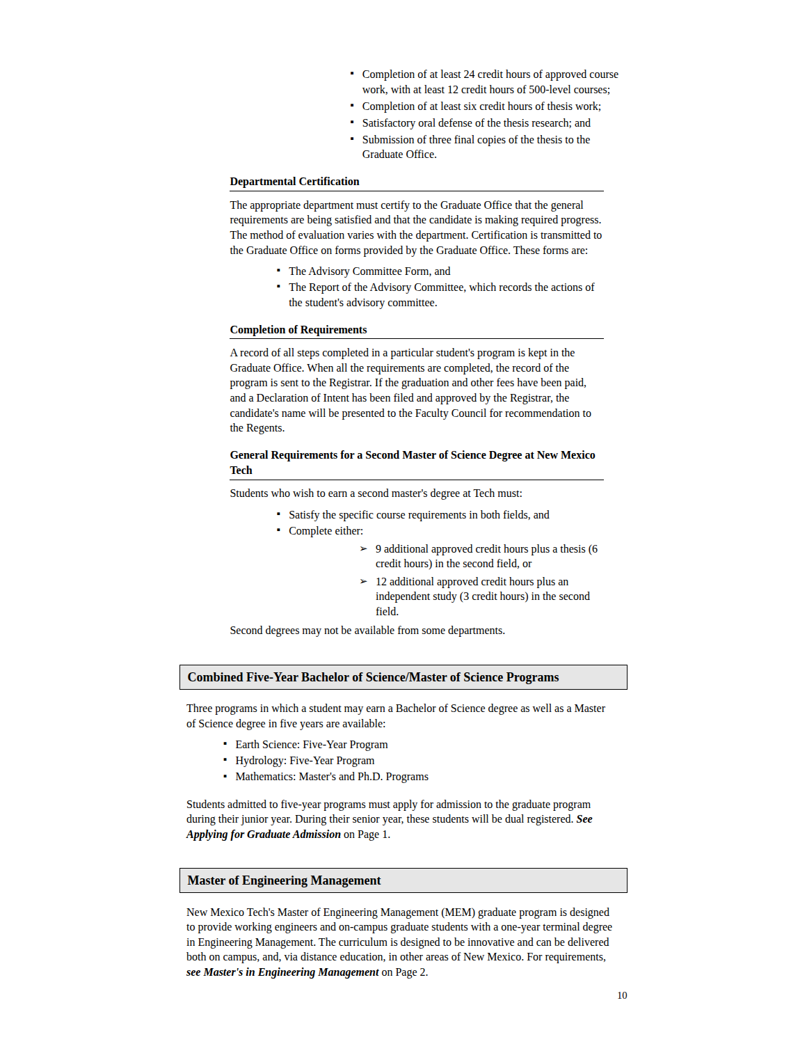Completion of at least 24 credit hours of approved course work, with at least 12 credit hours of 500-level courses;
Completion of at least six credit hours of thesis work;
Satisfactory oral defense of the thesis research; and
Submission of three final copies of the thesis to the Graduate Office.
Departmental Certification
The appropriate department must certify to the Graduate Office that the general requirements are being satisfied and that the candidate is making required progress. The method of evaluation varies with the department. Certification is transmitted to the Graduate Office on forms provided by the Graduate Office. These forms are:
The Advisory Committee Form, and
The Report of the Advisory Committee, which records the actions of the student's advisory committee.
Completion of Requirements
A record of all steps completed in a particular student's program is kept in the Graduate Office. When all the requirements are completed, the record of the program is sent to the Registrar. If the graduation and other fees have been paid, and a Declaration of Intent has been filed and approved by the Registrar, the candidate's name will be presented to the Faculty Council for recommendation to the Regents.
General Requirements for a Second Master of Science Degree at New Mexico Tech
Students who wish to earn a second master's degree at Tech must:
Satisfy the specific course requirements in both fields, and
Complete either:
9 additional approved credit hours plus a thesis (6 credit hours) in the second field, or
12 additional approved credit hours plus an independent study (3 credit hours) in the second field.
Second degrees may not be available from some departments.
Combined Five-Year Bachelor of Science/Master of Science Programs
Three programs in which a student may earn a Bachelor of Science degree as well as a Master of Science degree in five years are available:
Earth Science: Five-Year Program
Hydrology: Five-Year Program
Mathematics: Master's and Ph.D. Programs
Students admitted to five-year programs must apply for admission to the graduate program during their junior year. During their senior year, these students will be dual registered. See Applying for Graduate Admission on Page 1.
Master of Engineering Management
New Mexico Tech's Master of Engineering Management (MEM) graduate program is designed to provide working engineers and on-campus graduate students with a one-year terminal degree in Engineering Management. The curriculum is designed to be innovative and can be delivered both on campus, and, via distance education, in other areas of New Mexico. For requirements, see Master's in Engineering Management on Page 2.
10